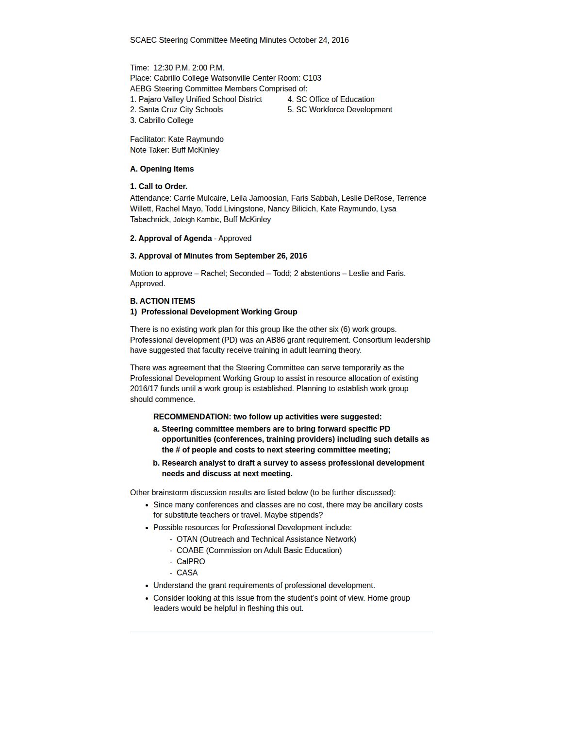SCAEC Steering Committee Meeting Minutes October 24, 2016
Time: 12:30 P.M. 2:00 P.M.
Place: Cabrillo College Watsonville Center Room: C103
AEBG Steering Committee Members Comprised of:
1. Pajaro Valley Unified School District
4. SC Office of Education
2. Santa Cruz City Schools
5. SC Workforce Development
3. Cabrillo College
Facilitator: Kate Raymundo
Note Taker: Buff McKinley
A. Opening Items
1. Call to Order.
Attendance: Carrie Mulcaire, Leila Jamoosian, Faris Sabbah, Leslie DeRose, Terrence Willett, Rachel Mayo, Todd Livingstone, Nancy Bilicich, Kate Raymundo, Lysa Tabachnick, Joleigh Kambic, Buff McKinley
2. Approval of Agenda - Approved
3. Approval of Minutes from September 26, 2016
Motion to approve – Rachel; Seconded – Todd; 2 abstentions – Leslie and Faris. Approved.
B. ACTION ITEMS
1) Professional Development Working Group
There is no existing work plan for this group like the other six (6) work groups. Professional development (PD) was an AB86 grant requirement. Consortium leadership have suggested that faculty receive training in adult learning theory.
There was agreement that the Steering Committee can serve temporarily as the Professional Development Working Group to assist in resource allocation of existing 2016/17 funds until a work group is established. Planning to establish work group should commence.
RECOMMENDATION: two follow up activities were suggested:
Steering committee members are to bring forward specific PD opportunities (conferences, training providers) including such details as the # of people and costs to next steering committee meeting;
Research analyst to draft a survey to assess professional development needs and discuss at next meeting.
Other brainstorm discussion results are listed below (to be further discussed):
Since many conferences and classes are no cost, there may be ancillary costs for substitute teachers or travel. Maybe stipends?
Possible resources for Professional Development include:
OTAN (Outreach and Technical Assistance Network)
COABE (Commission on Adult Basic Education)
CalPRO
CASA
Understand the grant requirements of professional development.
Consider looking at this issue from the student’s point of view. Home group leaders would be helpful in fleshing this out.